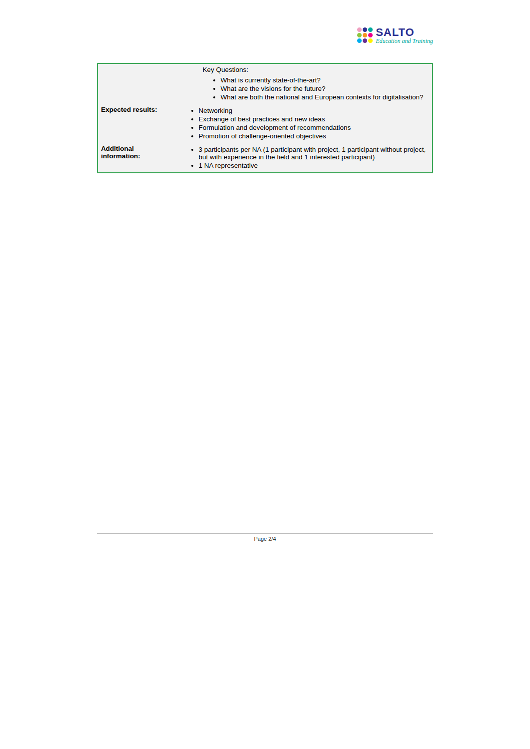SALTO
Education and Training
| | Key Questions: What is currently state-of-the-art? What are the visions for the future? What are both the national and European contexts for digitalisation? |
| Expected results: | Networking Exchange of best practices and new ideas Formulation and development of recommendations Promotion of challenge-oriented objectives |
| Additional information: | 3 participants per NA (1 participant with project, 1 participant without project, but with experience in the field and 1 interested participant) 1 NA representative |
Page 2/4